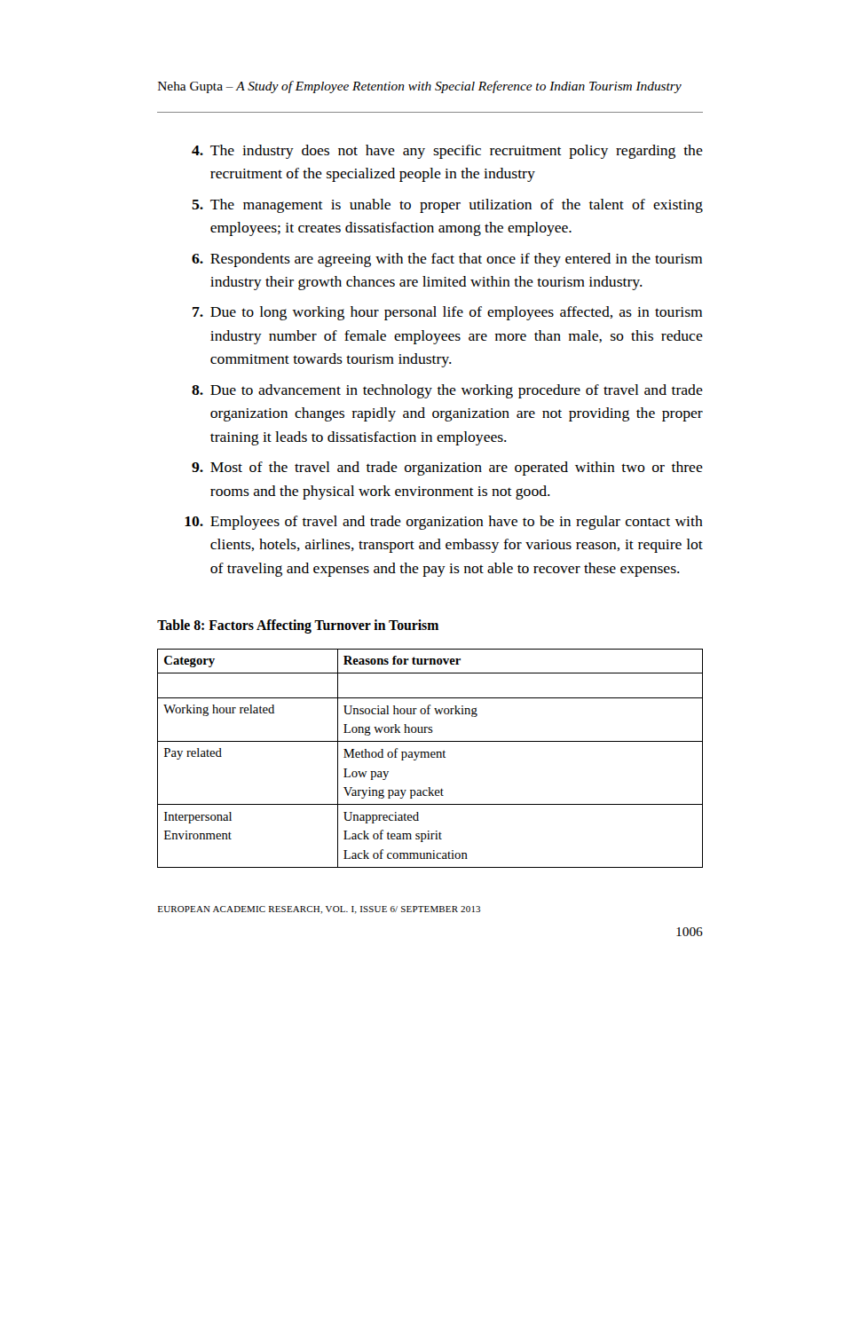Neha Gupta – A Study of Employee Retention with Special Reference to Indian Tourism Industry
The industry does not have any specific recruitment policy regarding the recruitment of the specialized people in the industry
The management is unable to proper utilization of the talent of existing employees; it creates dissatisfaction among the employee.
Respondents are agreeing with the fact that once if they entered in the tourism industry their growth chances are limited within the tourism industry.
Due to long working hour personal life of employees affected, as in tourism industry number of female employees are more than male, so this reduce commitment towards tourism industry.
Due to advancement in technology the working procedure of travel and trade organization changes rapidly and organization are not providing the proper training it leads to dissatisfaction in employees.
Most of the travel and trade organization are operated within two or three rooms and the physical work environment is not good.
Employees of travel and trade organization have to be in regular contact with clients, hotels, airlines, transport and embassy for various reason, it require lot of traveling and expenses and the pay is not able to recover these expenses.
Table 8: Factors Affecting Turnover in Tourism
| Category | Reasons for turnover |
| --- | --- |
| Working hour related | Unsocial hour of working Long work hours |
| Pay related | Method of payment Low pay Varying pay packet |
| Interpersonal Environment | Unappreciated Lack of team spirit Lack of communication |
EUROPEAN ACADEMIC RESEARCH, VOL. I, ISSUE 6/ SEPTEMBER 2013
1006